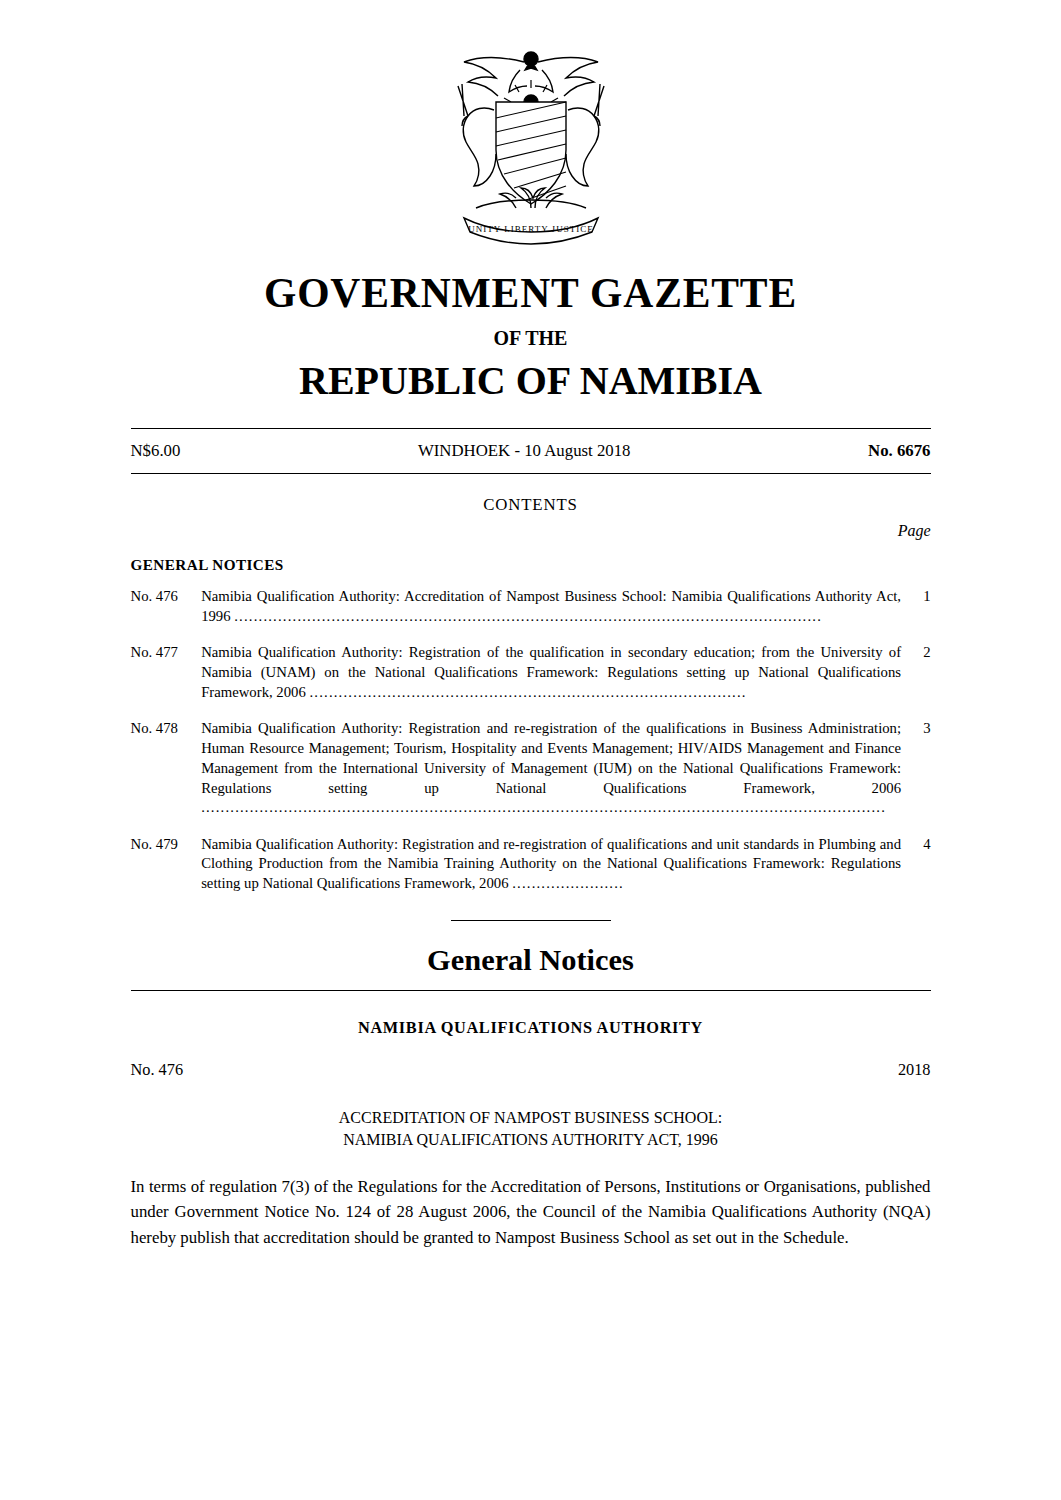UNITY LIBERTY JUSTICE
GOVERNMENT GAZETTE
OF THE
REPUBLIC OF NAMIBIA
N$6.00 WINDHOEK - 10 August 2018 No. 6676
CONTENTS
Page
GENERAL NOTICES
| No. 476 | Namibia Qualification Authority: Accreditation of Nampost Business School: Namibia Qualifications Authority Act, 1996 ......................................................................................................................... | 1 |
| No. 477 | Namibia Qualification Authority: Registration of the qualification in secondary education; from the University of Namibia (UNAM) on the National Qualifications Framework: Regulations setting up National Qualifications Framework, 2006 .......................................................................................... | 2 |
| No. 478 | Namibia Qualification Authority: Registration and re-registration of the qualifications in Business Administration; Human Resource Management; Tourism, Hospitality and Events Management; HIV/AIDS Management and Finance Management from the International University of Management (IUM) on the National Qualifications Framework: Regulations setting up National Qualifications Framework, 2006 ............................................................................................................................................. | 3 |
| No. 479 | Namibia Qualification Authority: Registration and re-registration of qualifications and unit standards in Plumbing and Clothing Production from the Namibia Training Authority on the National Qualifications Framework: Regulations setting up National Qualifications Framework, 2006 ....................... | 4 |
General Notices
NAMIBIA QUALIFICATIONS AUTHORITY
No. 476 2018
ACCREDITATION OF NAMPOST BUSINESS SCHOOL:
NAMIBIA QUALIFICATIONS AUTHORITY ACT, 1996
In terms of regulation 7(3) of the Regulations for the Accreditation of Persons, Institutions or Organisations, published under Government Notice No. 124 of 28 August 2006, the Council of the Namibia Qualifications Authority (NQA) hereby publish that accreditation should be granted to Nampost Business School as set out in the Schedule.